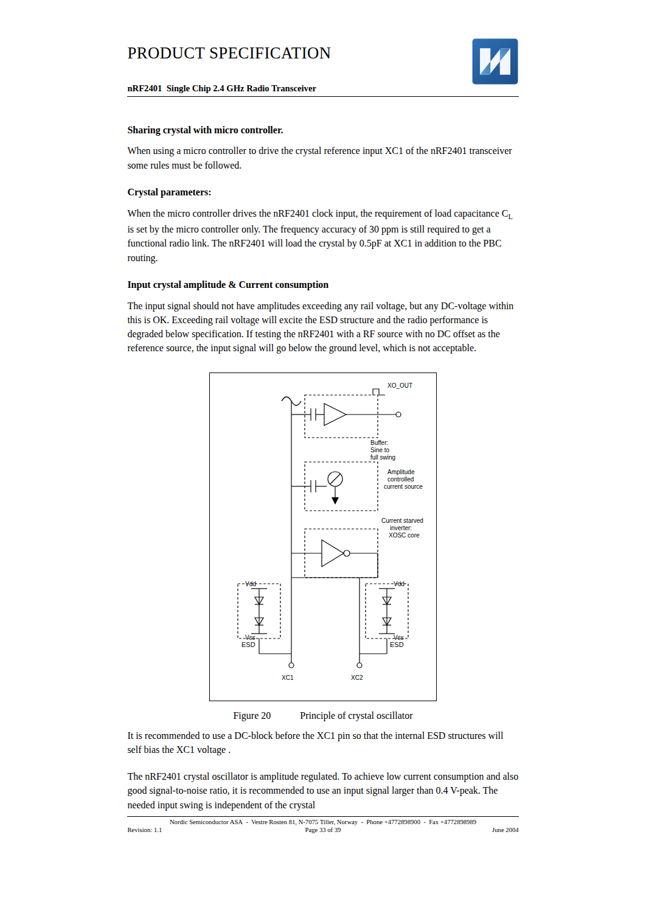PRODUCT SPECIFICATION
nRF2401 Single Chip 2.4 GHz Radio Transceiver
Sharing crystal with micro controller.
When using a micro controller to drive the crystal reference input XC1 of the nRF2401 transceiver some rules must be followed.
Crystal parameters:
When the micro controller drives the nRF2401 clock input, the requirement of load capacitance CL is set by the micro controller only. The frequency accuracy of 30 ppm is still required to get a functional radio link. The nRF2401 will load the crystal by 0.5pF at XC1 in addition to the PBC routing.
Input crystal amplitude & Current consumption
The input signal should not have amplitudes exceeding any rail voltage, but any DC-voltage within this is OK. Exceeding rail voltage will excite the ESD structure and the radio performance is degraded below specification. If testing the nRF2401 with a RF source with no DC offset as the reference source, the input signal will go below the ground level, which is not acceptable.
XO_OUT Buffer: Sine to full swing Amplitude controlled current source Current starved inverter: XOSC core Vdd Vss ESD Vdd Vss ESD XC1 XC2
Figure 20 Principle of crystal oscillator
It is recommended to use a DC-block before the XC1 pin so that the internal ESD structures will self bias the XC1 voltage .
The nRF2401 crystal oscillator is amplitude regulated. To achieve low current consumption and also good signal-to-noise ratio, it is recommended to use an input signal larger than 0.4 V-peak. The needed input swing is independent of the crystal
Nordic Semiconductor ASA - Vestre Rosten 81, N-7075 Tiller, Norway - Phone +4772898900 - Fax +4772898989
Revision: 1.1 Page 33 of 39 June 2004